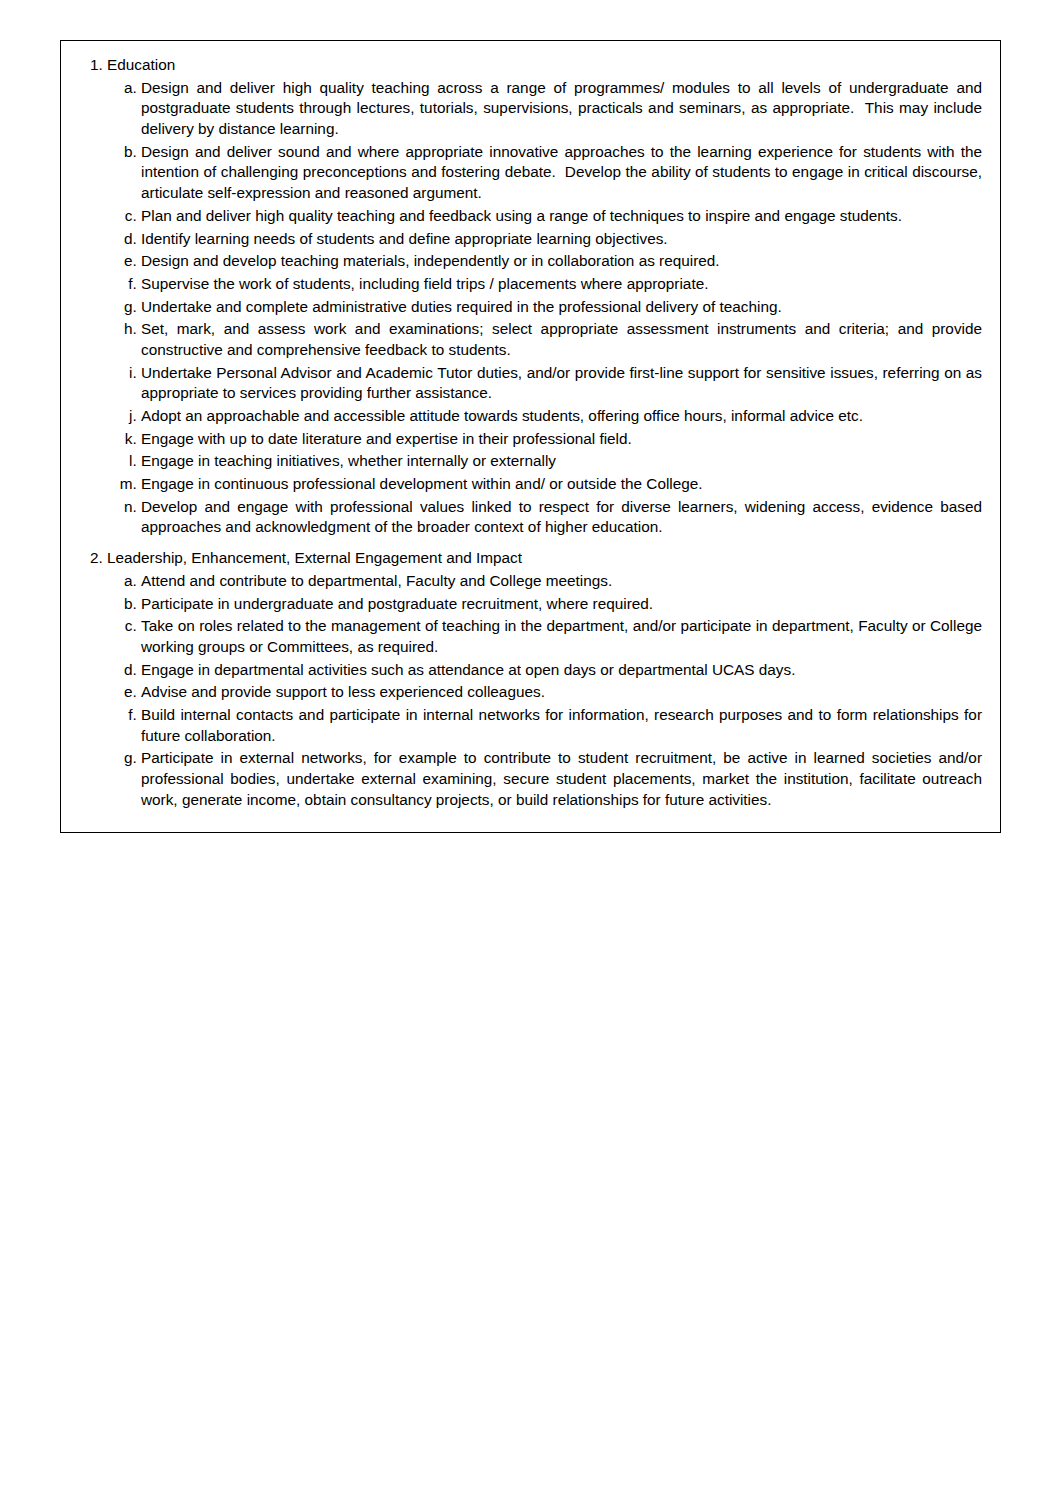Education
Design and deliver high quality teaching across a range of programmes/ modules to all levels of undergraduate and postgraduate students through lectures, tutorials, supervisions, practicals and seminars, as appropriate. This may include delivery by distance learning.
Design and deliver sound and where appropriate innovative approaches to the learning experience for students with the intention of challenging preconceptions and fostering debate. Develop the ability of students to engage in critical discourse, articulate self-expression and reasoned argument.
Plan and deliver high quality teaching and feedback using a range of techniques to inspire and engage students.
Identify learning needs of students and define appropriate learning objectives.
Design and develop teaching materials, independently or in collaboration as required.
Supervise the work of students, including field trips / placements where appropriate.
Undertake and complete administrative duties required in the professional delivery of teaching.
Set, mark, and assess work and examinations; select appropriate assessment instruments and criteria; and provide constructive and comprehensive feedback to students.
Undertake Personal Advisor and Academic Tutor duties, and/or provide first-line support for sensitive issues, referring on as appropriate to services providing further assistance.
Adopt an approachable and accessible attitude towards students, offering office hours, informal advice etc.
Engage with up to date literature and expertise in their professional field.
Engage in teaching initiatives, whether internally or externally
Engage in continuous professional development within and/ or outside the College.
Develop and engage with professional values linked to respect for diverse learners, widening access, evidence based approaches and acknowledgment of the broader context of higher education.
Leadership, Enhancement, External Engagement and Impact
Attend and contribute to departmental, Faculty and College meetings.
Participate in undergraduate and postgraduate recruitment, where required.
Take on roles related to the management of teaching in the department, and/or participate in department, Faculty or College working groups or Committees, as required.
Engage in departmental activities such as attendance at open days or departmental UCAS days.
Advise and provide support to less experienced colleagues.
Build internal contacts and participate in internal networks for information, research purposes and to form relationships for future collaboration.
Participate in external networks, for example to contribute to student recruitment, be active in learned societies and/or professional bodies, undertake external examining, secure student placements, market the institution, facilitate outreach work, generate income, obtain consultancy projects, or build relationships for future activities.